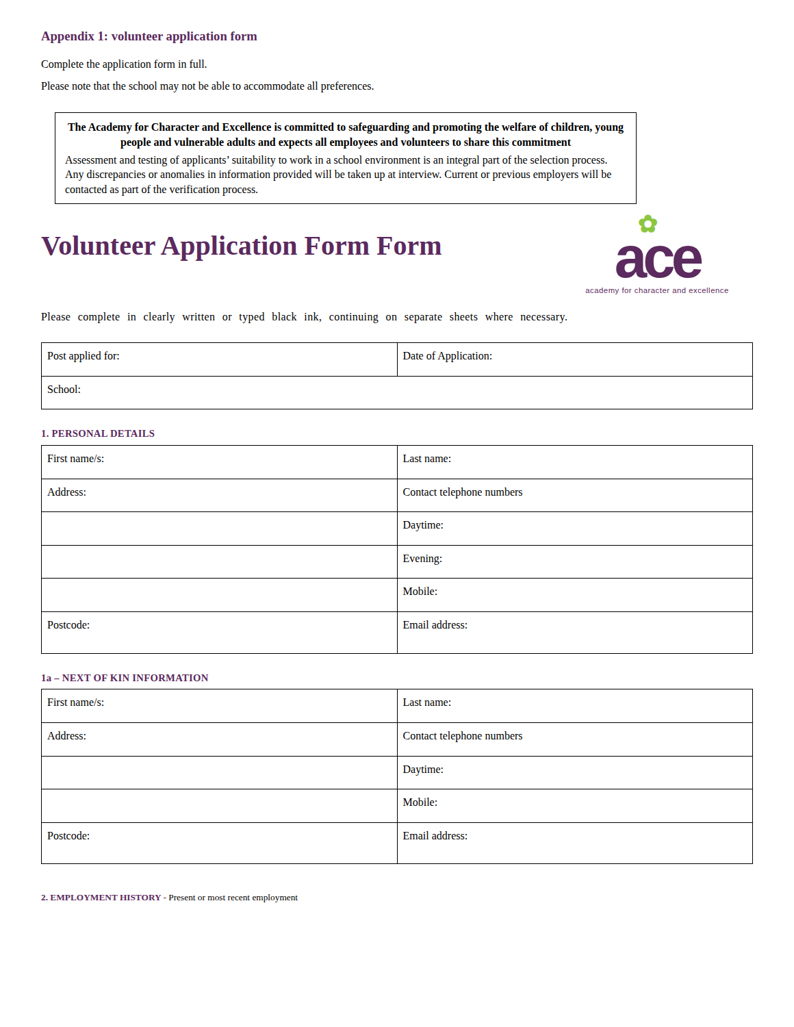Appendix 1: volunteer application form
Complete the application form in full.
Please note that the school may not be able to accommodate all preferences.
The Academy for Character and Excellence is committed to safeguarding and promoting the welfare of children, young people and vulnerable adults and expects all employees and volunteers to share this commitment
Assessment and testing of applicants’ suitability to work in a school environment is an integral part of the selection process. Any discrepancies or anomalies in information provided will be taken up at interview. Current or previous employers will be contacted as part of the verification process.
Volunteer Application Form Form
✿ace
academy for character and excellence
Please complete in clearly written or typed black ink, continuing on separate sheets where necessary.
| Post applied for: | Date of Application: |
| School: |
1. PERSONAL DETAILS
| First name/s: | Last name: |
| Address: | Contact telephone numbers |
| | Daytime: |
| | Evening: |
| | Mobile: |
| Postcode: | Email address: |
1a – NEXT OF KIN INFORMATION
| First name/s: | Last name: |
| Address: | Contact telephone numbers |
| | Daytime: |
| | Mobile: |
| Postcode: | Email address: |
2. EMPLOYMENT HISTORY - Present or most recent employment